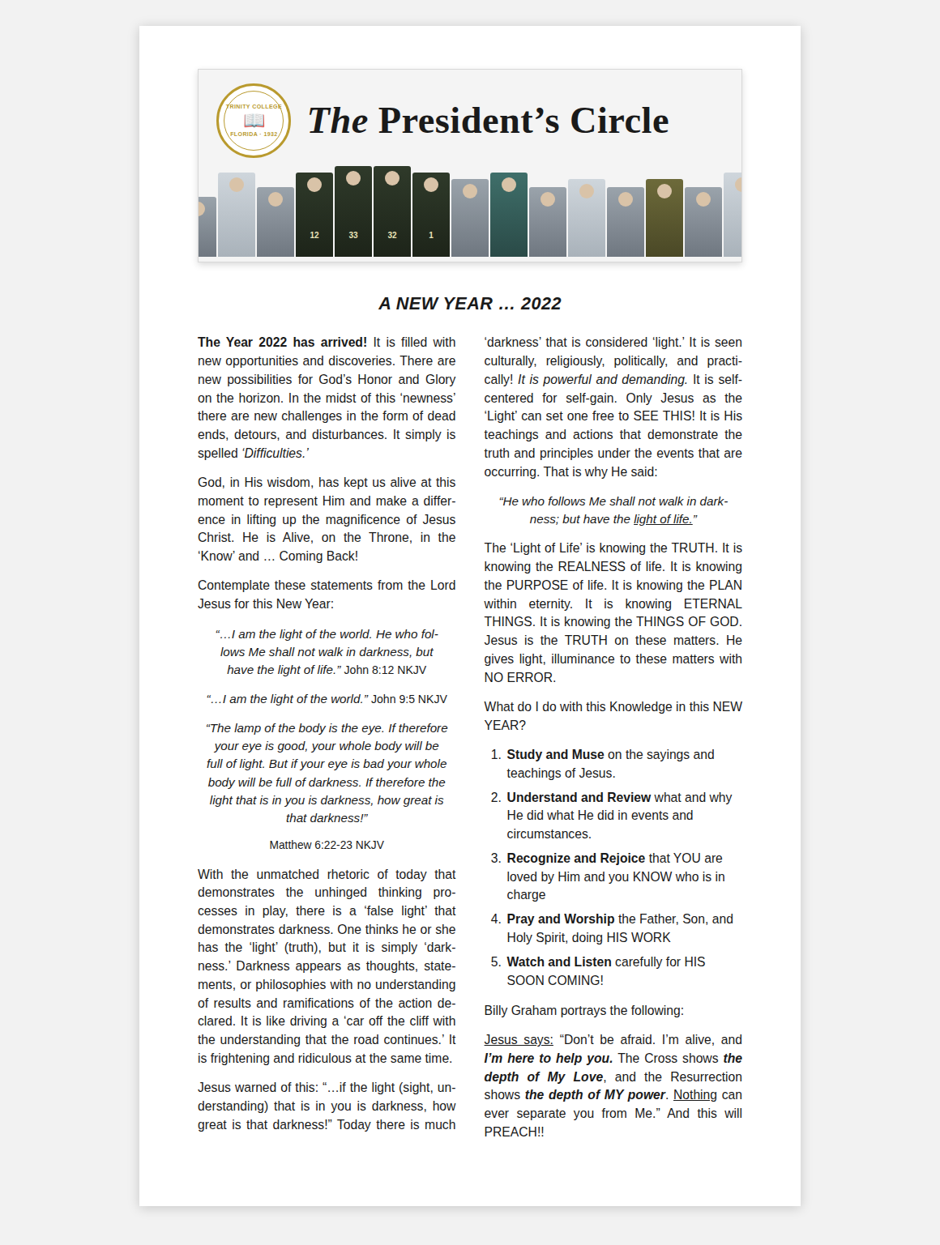Trinity College 📖 Florida · 1932
The President’s Circle
A NEW YEAR … 2022
The Year 2022 has arrived! It is filled with new opportunities and discoveries. There are new possibilities for God’s Honor and Glory on the horizon. In the midst of this ‘newness’ there are new challenges in the form of dead ends, detours, and disturbances. It simply is spelled ‘Difficulties.’
God, in His wisdom, has kept us alive at this moment to represent Him and make a difference in lifting up the magnificence of Jesus Christ. He is Alive, on the Throne, in the ‘Know’ and … Coming Back!
Contemplate these statements from the Lord Jesus for this New Year:
“…I am the light of the world. He who follows Me shall not walk in darkness, but have the light of life.” John 8:12 NKJV
“…I am the light of the world.” John 9:5 NKJV
“The lamp of the body is the eye. If therefore your eye is good, your whole body will be full of light. But if your eye is bad your whole body will be full of darkness. If therefore the light that is in you is darkness, how great is that darkness!”
Matthew 6:22-23 NKJV
With the unmatched rhetoric of today that demonstrates the unhinged thinking processes in play, there is a ‘false light’ that demonstrates darkness. One thinks he or she has the ‘light’ (truth), but it is simply ‘darkness.’ Darkness appears as thoughts, statements, or philosophies with no understanding of results and ramifications of the action declared. It is like driving a ‘car off the cliff with the understanding that the road continues.’ It is frightening and ridiculous at the same time.
Jesus warned of this: “…if the light (sight, understanding) that is in you is darkness, how great is that darkness!” Today there is much ‘darkness’ that is considered ‘light.’ It is seen culturally, religiously, politically, and practically! It is powerful and demanding. It is self-centered for self-gain. Only Jesus as the ‘Light’ can set one free to SEE THIS! It is His teachings and actions that demonstrate the truth and principles under the events that are occurring. That is why He said:
“He who follows Me shall not walk in darkness; but have the light of life.”
The ‘Light of Life’ is knowing the TRUTH. It is knowing the REALNESS of life. It is knowing the PURPOSE of life. It is knowing the PLAN within eternity. It is knowing ETERNAL THINGS. It is knowing the THINGS OF GOD. Jesus is the TRUTH on these matters. He gives light, illuminance to these matters with NO ERROR.
What do I do with this Knowledge in this NEW YEAR?
Study and Muse on the sayings and teachings of Jesus.
Understand and Review what and why He did what He did in events and circumstances.
Recognize and Rejoice that YOU are loved by Him and you KNOW who is in charge
Pray and Worship the Father, Son, and Holy Spirit, doing HIS WORK
Watch and Listen carefully for HIS SOON COMING!
Billy Graham portrays the following:
Jesus says: “Don’t be afraid. I’m alive, and I’m here to help you. The Cross shows the depth of My Love, and the Resurrection shows the depth of MY power. Nothing can ever separate you from Me.” And this will PREACH!!